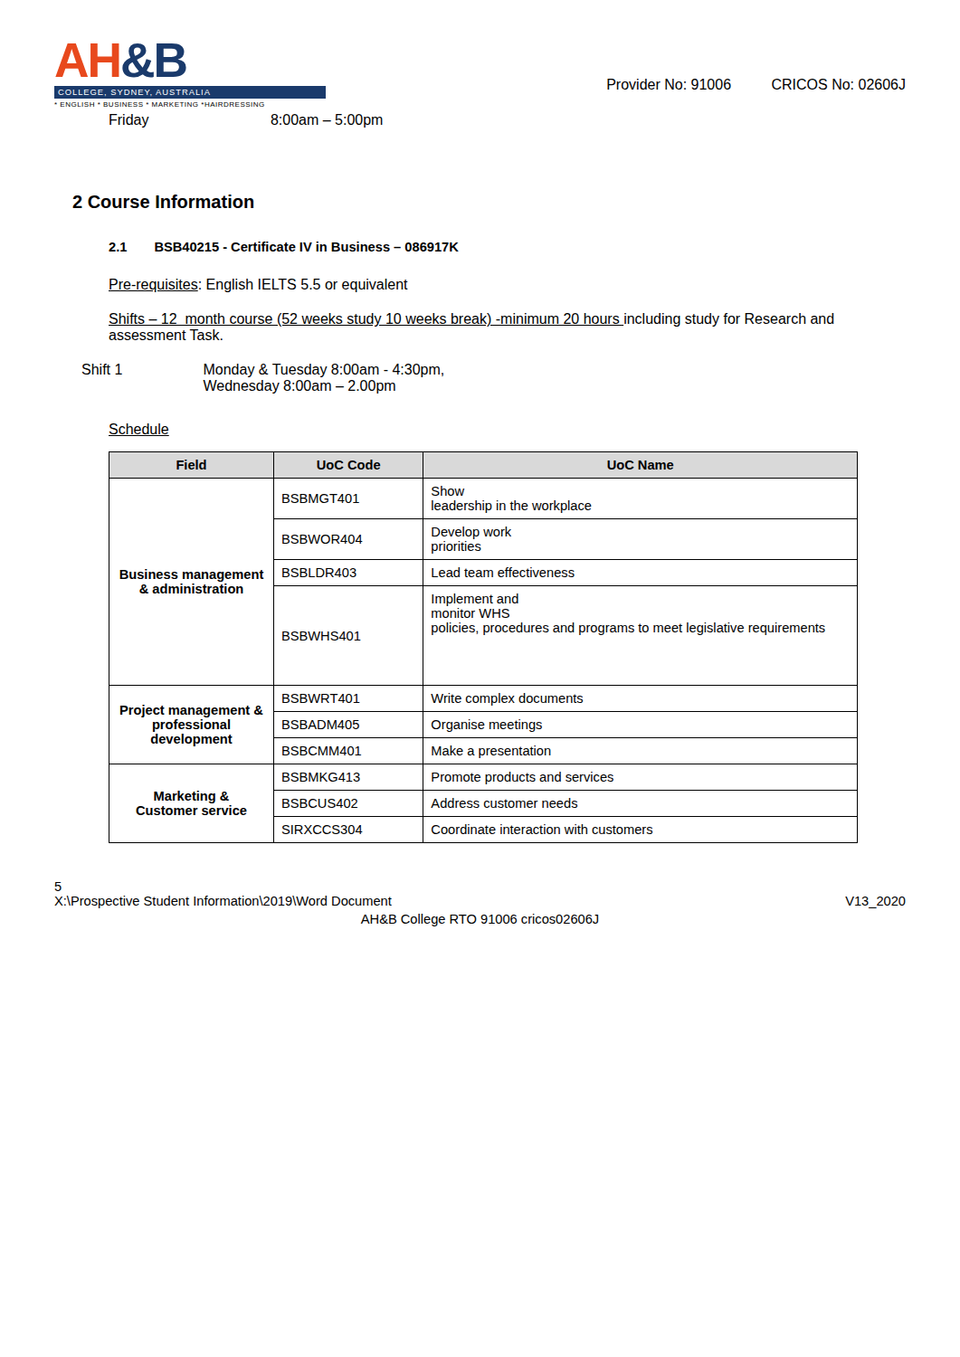AH&B
COLLEGE, SYDNEY, AUSTRALIA
* ENGLISH * BUSINESS * MARKETING *HAIRDRESSING
Provider No: 91006 CRICOS No: 02606J
Friday 8:00am – 5:00pm
2 Course Information
2.1 BSB40215 - Certificate IV in Business – 086917K
Pre-requisites: English IELTS 5.5 or equivalent
Shifts – 12 month course (52 weeks study 10 weeks break) -minimum 20 hours including study for Research and assessment Task.
Shift 1 Monday & Tuesday 8:00am - 4:30pm,
Wednesday 8:00am – 2.00pm
Schedule
| Field | UoC Code | UoC Name |
| --- | --- | --- |
| Business management & administration | BSBMGT401 | Show leadership in the workplace |
| BSBWOR404 | Develop work priorities |
| BSBLDR403 | Lead team effectiveness |
| BSBWHS401 | Implement and monitor WHS policies, procedures and programs to meet legislative requirements |
| Project management & professional development | BSBWRT401 | Write complex documents |
| BSBADM405 | Organise meetings |
| BSBCMM401 | Make a presentation |
| Marketing & Customer service | BSBMKG413 | Promote products and services |
| BSBCUS402 | Address customer needs |
| SIRXCCS304 | Coordinate interaction with customers |
5
X:\Prospective Student Information\2019\Word Document V13_2020
AH&B College RTO 91006 cricos02606J